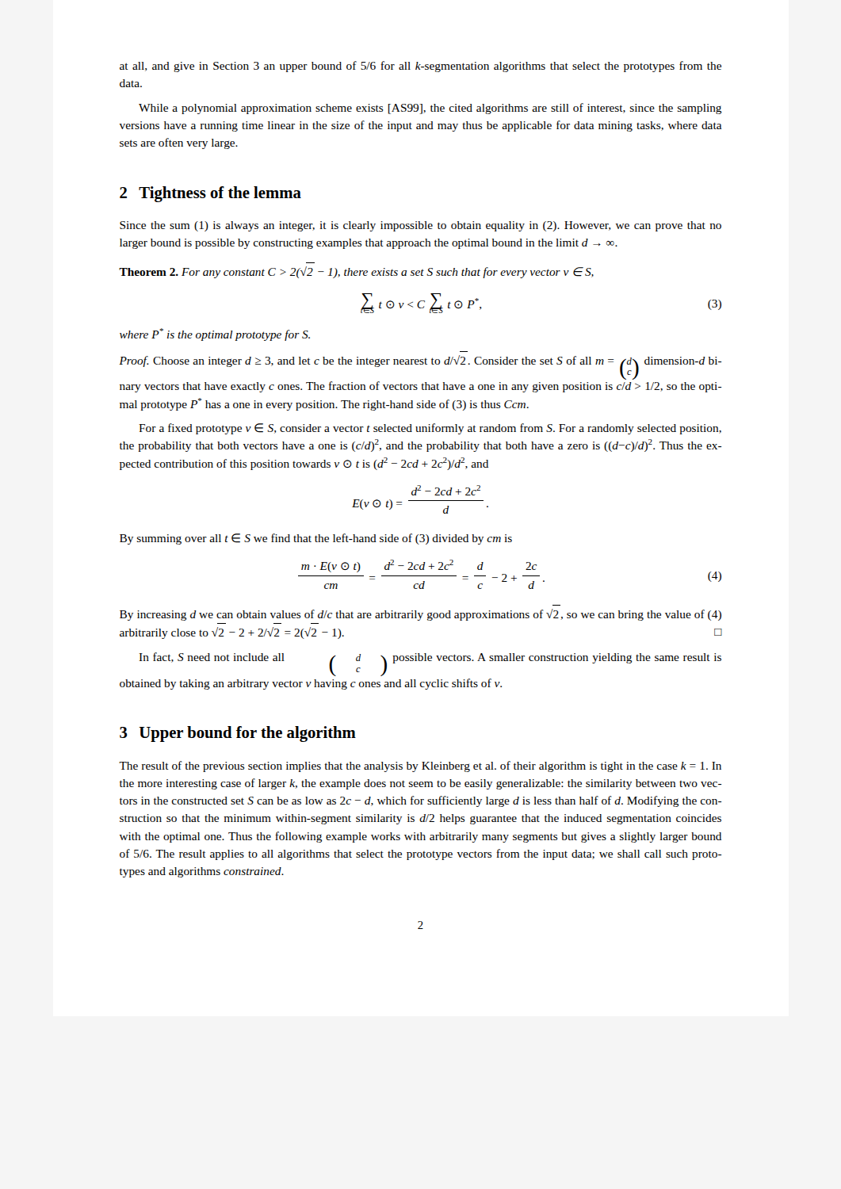at all, and give in Section 3 an upper bound of 5/6 for all k-segmentation algorithms that select the prototypes from the data.
While a polynomial approximation scheme exists [AS99], the cited algorithms are still of interest, since the sampling versions have a running time linear in the size of the input and may thus be applicable for data mining tasks, where data sets are often very large.
2 Tightness of the lemma
Since the sum (1) is always an integer, it is clearly impossible to obtain equality in (2). However, we can prove that no larger bound is possible by constructing examples that approach the optimal bound in the limit d → ∞.
Theorem 2. For any constant C > 2(√2 − 1), there exists a set S such that for every vector v ∈ S,
∑t∈S t ⊙ v < C ∑t∈S t ⊙ P*, (3)
where P* is the optimal prototype for S.
Proof. Choose an integer d ≥ 3, and let c be the integer nearest to d/√2. Consider the set S of all m = (dc) dimension-d binary vectors that have exactly c ones. The fraction of vectors that have a one in any given position is c/d > 1/2, so the optimal prototype P* has a one in every position. The right-hand side of (3) is thus Ccm.
For a fixed prototype v ∈ S, consider a vector t selected uniformly at random from S. For a randomly selected position, the probability that both vectors have a one is (c/d)2, and the probability that both have a zero is ((d−c)/d)2. Thus the expected contribution of this position towards v ⊙ t is (d2 − 2cd + 2c2)/d2, and
E(v ⊙ t) = d2 − 2cd + 2c2 d.
By summing over all t ∈ S we find that the left-hand side of (3) divided by cm is
m · E(v ⊙ t) cm = d2 − 2cd + 2c2 cd = dc − 2 + 2c d. (4)
By increasing d we can obtain values of d/c that are arbitrarily good approximations of √2, so we can bring the value of (4) arbitrarily close to √2 − 2 + 2/√2 = 2(√2 − 1). □
In fact, S need not include all (dc) possible vectors. A smaller construction yielding the same result is obtained by taking an arbitrary vector v having c ones and all cyclic shifts of v.
3 Upper bound for the algorithm
The result of the previous section implies that the analysis by Kleinberg et al. of their algorithm is tight in the case k = 1. In the more interesting case of larger k, the example does not seem to be easily generalizable: the similarity between two vectors in the constructed set S can be as low as 2c − d, which for sufficiently large d is less than half of d. Modifying the construction so that the minimum within-segment similarity is d/2 helps guarantee that the induced segmentation coincides with the optimal one. Thus the following example works with arbitrarily many segments but gives a slightly larger bound of 5/6. The result applies to all algorithms that select the prototype vectors from the input data; we shall call such prototypes and algorithms constrained.
2